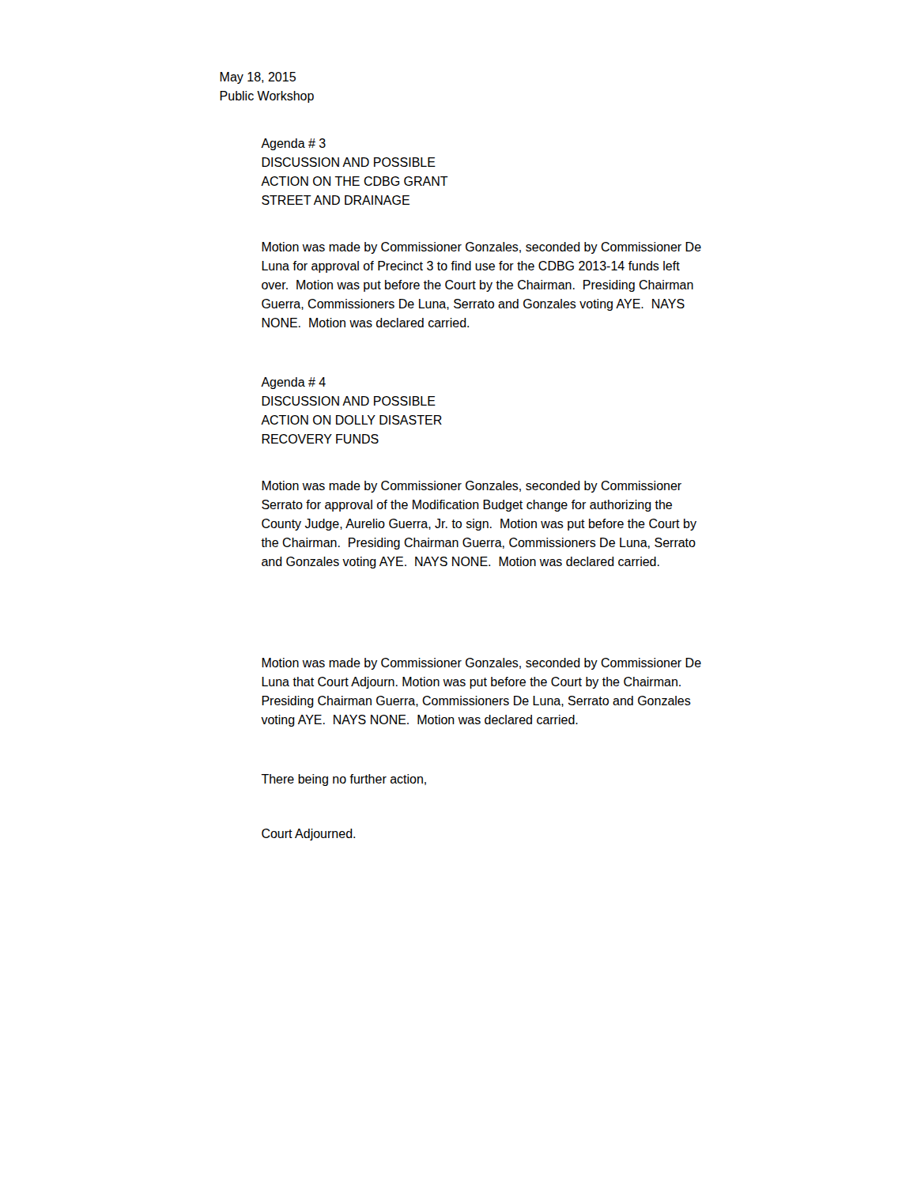May 18, 2015
Public Workshop
Agenda # 3
DISCUSSION AND POSSIBLE
ACTION ON THE CDBG GRANT
STREET AND DRAINAGE
Motion was made by Commissioner Gonzales, seconded by Commissioner De Luna for approval of Precinct 3 to find use for the CDBG 2013-14 funds left over. Motion was put before the Court by the Chairman. Presiding Chairman Guerra, Commissioners De Luna, Serrato and Gonzales voting AYE. NAYS NONE. Motion was declared carried.
Agenda # 4
DISCUSSION AND POSSIBLE
ACTION ON DOLLY DISASTER
RECOVERY FUNDS
Motion was made by Commissioner Gonzales, seconded by Commissioner Serrato for approval of the Modification Budget change for authorizing the County Judge, Aurelio Guerra, Jr. to sign. Motion was put before the Court by the Chairman. Presiding Chairman Guerra, Commissioners De Luna, Serrato and Gonzales voting AYE. NAYS NONE. Motion was declared carried.
Motion was made by Commissioner Gonzales, seconded by Commissioner De Luna that Court Adjourn. Motion was put before the Court by the Chairman. Presiding Chairman Guerra, Commissioners De Luna, Serrato and Gonzales voting AYE. NAYS NONE. Motion was declared carried.
There being no further action,
Court Adjourned.